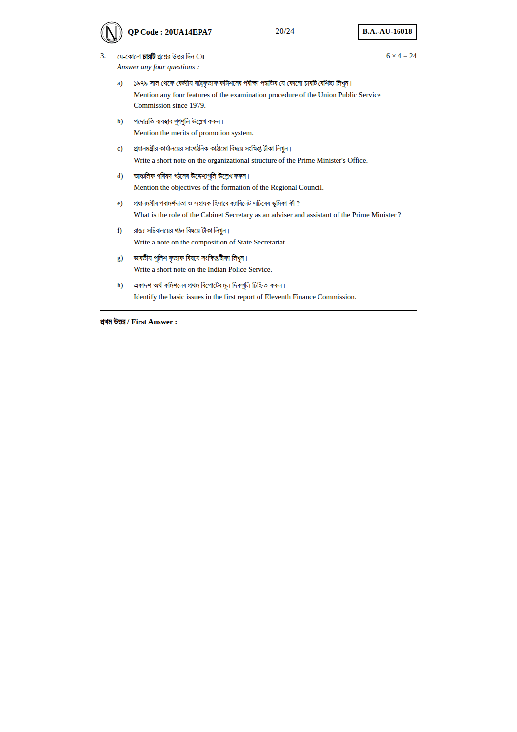NSOU
QP Code : 20UA14EPA7
20/24
B.A.-AU-16018
3.
যে-কোনো চারটি প্রশ্নের উত্তর দিন ঃ
6 × 4 = 24
Answer any four questions :
a)
১৯৭৯ সাল থেকে কেন্দ্রীয় রাষ্ট্রকৃত্যক কমিশনের পরীক্ষা পদ্ধতির যে কোনো চারটি বৈশিষ্ট্য লিখুন।
Mention any four features of the examination procedure of the Union Public Service Commission since 1979.
b)
পদোন্নতি ব্যবস্থার গুণগুলি উল্লেখ করুন।
Mention the merits of promotion system.
c)
প্রধানমন্ত্রীর কার্যালয়ের সাংগঠনিক কাঠামো বিষয়ে সংক্ষিপ্ত টীকা লিখুন।
Write a short note on the organizational structure of the Prime Minister's Office.
d)
আঞ্চলিক পরিষদ গঠনের উদ্দেশ্যগুলি উল্লেখ করুন।
Mention the objectives of the formation of the Regional Council.
e)
প্রধানমন্ত্রীর পরামর্শদাতা ও সহায়ক হিসাবে ক্যাবিনেট সচিবের ভূমিকা কী ?
What is the role of the Cabinet Secretary as an adviser and assistant of the Prime Minister ?
f)
রাজ্য সচিবালয়ের গঠন বিষয়ে টীকা লিখুন।
Write a note on the composition of State Secretariat.
g)
ভারতীয় পুলিশ কৃত্যক বিষয়ে সংক্ষিপ্ত টীকা লিখুন।
Write a short note on the Indian Police Service.
h)
একাদশ অর্থ কমিশনের প্রথম রিপোর্টের মূল দিকগুলি চিহ্নিত করুন।
Identify the basic issues in the first report of Eleventh Finance Commission.
প্রথম উত্তর / First Answer :